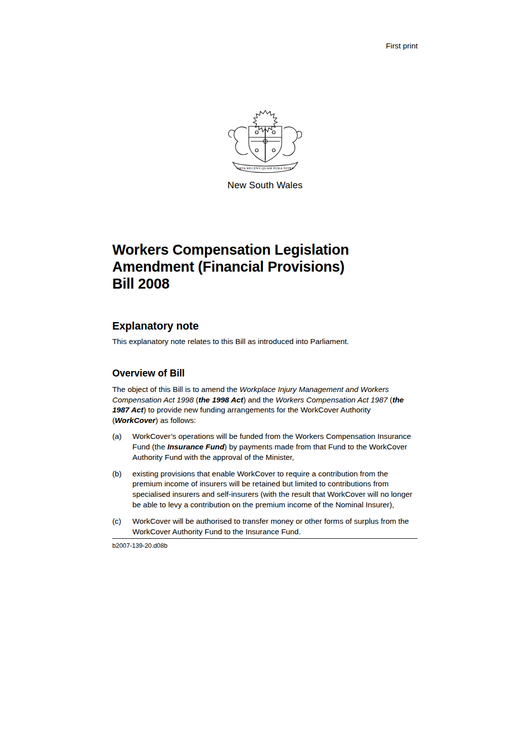First print
ORTA RECENS QUAM PURA NITES
New South Wales
Workers Compensation Legislation
Amendment (Financial Provisions)
Bill 2008
Explanatory note
This explanatory note relates to this Bill as introduced into Parliament.
Overview of Bill
The object of this Bill is to amend the Workplace Injury Management and Workers Compensation Act 1998 (the 1998 Act) and the Workers Compensation Act 1987 (the 1987 Act) to provide new funding arrangements for the WorkCover Authority (WorkCover) as follows:
(a) WorkCover’s operations will be funded from the Workers Compensation Insurance Fund (the Insurance Fund) by payments made from that Fund to the WorkCover Authority Fund with the approval of the Minister,
(b) existing provisions that enable WorkCover to require a contribution from the premium income of insurers will be retained but limited to contributions from specialised insurers and self-insurers (with the result that WorkCover will no longer be able to levy a contribution on the premium income of the Nominal Insurer),
(c) WorkCover will be authorised to transfer money or other forms of surplus from the WorkCover Authority Fund to the Insurance Fund.
b2007-139-20.d08b